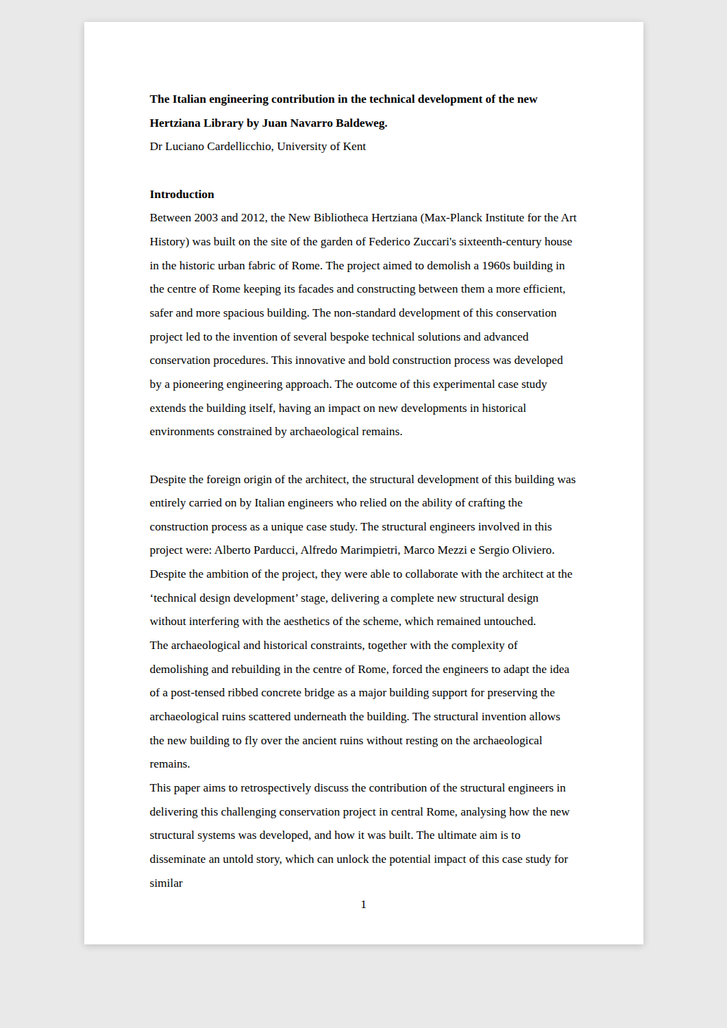The Italian engineering contribution in the technical development of the new Hertziana Library by Juan Navarro Baldeweg.
Dr Luciano Cardellicchio, University of Kent
Introduction
Between 2003 and 2012, the New Bibliotheca Hertziana (Max-Planck Institute for the Art History) was built on the site of the garden of Federico Zuccari's sixteenth-century house in the historic urban fabric of Rome. The project aimed to demolish a 1960s building in the centre of Rome keeping its facades and constructing between them a more efficient, safer and more spacious building. The non-standard development of this conservation project led to the invention of several bespoke technical solutions and advanced conservation procedures. This innovative and bold construction process was developed by a pioneering engineering approach. The outcome of this experimental case study extends the building itself, having an impact on new developments in historical environments constrained by archaeological remains.
Despite the foreign origin of the architect, the structural development of this building was entirely carried on by Italian engineers who relied on the ability of crafting the construction process as a unique case study. The structural engineers involved in this project were: Alberto Parducci, Alfredo Marimpietri, Marco Mezzi e Sergio Oliviero. Despite the ambition of the project, they were able to collaborate with the architect at the ‘technical design development’ stage, delivering a complete new structural design without interfering with the aesthetics of the scheme, which remained untouched.
The archaeological and historical constraints, together with the complexity of demolishing and rebuilding in the centre of Rome, forced the engineers to adapt the idea of a post-tensed ribbed concrete bridge as a major building support for preserving the archaeological ruins scattered underneath the building. The structural invention allows the new building to fly over the ancient ruins without resting on the archaeological remains.
This paper aims to retrospectively discuss the contribution of the structural engineers in delivering this challenging conservation project in central Rome, analysing how the new structural systems was developed, and how it was built. The ultimate aim is to disseminate an untold story, which can unlock the potential impact of this case study for similar
1